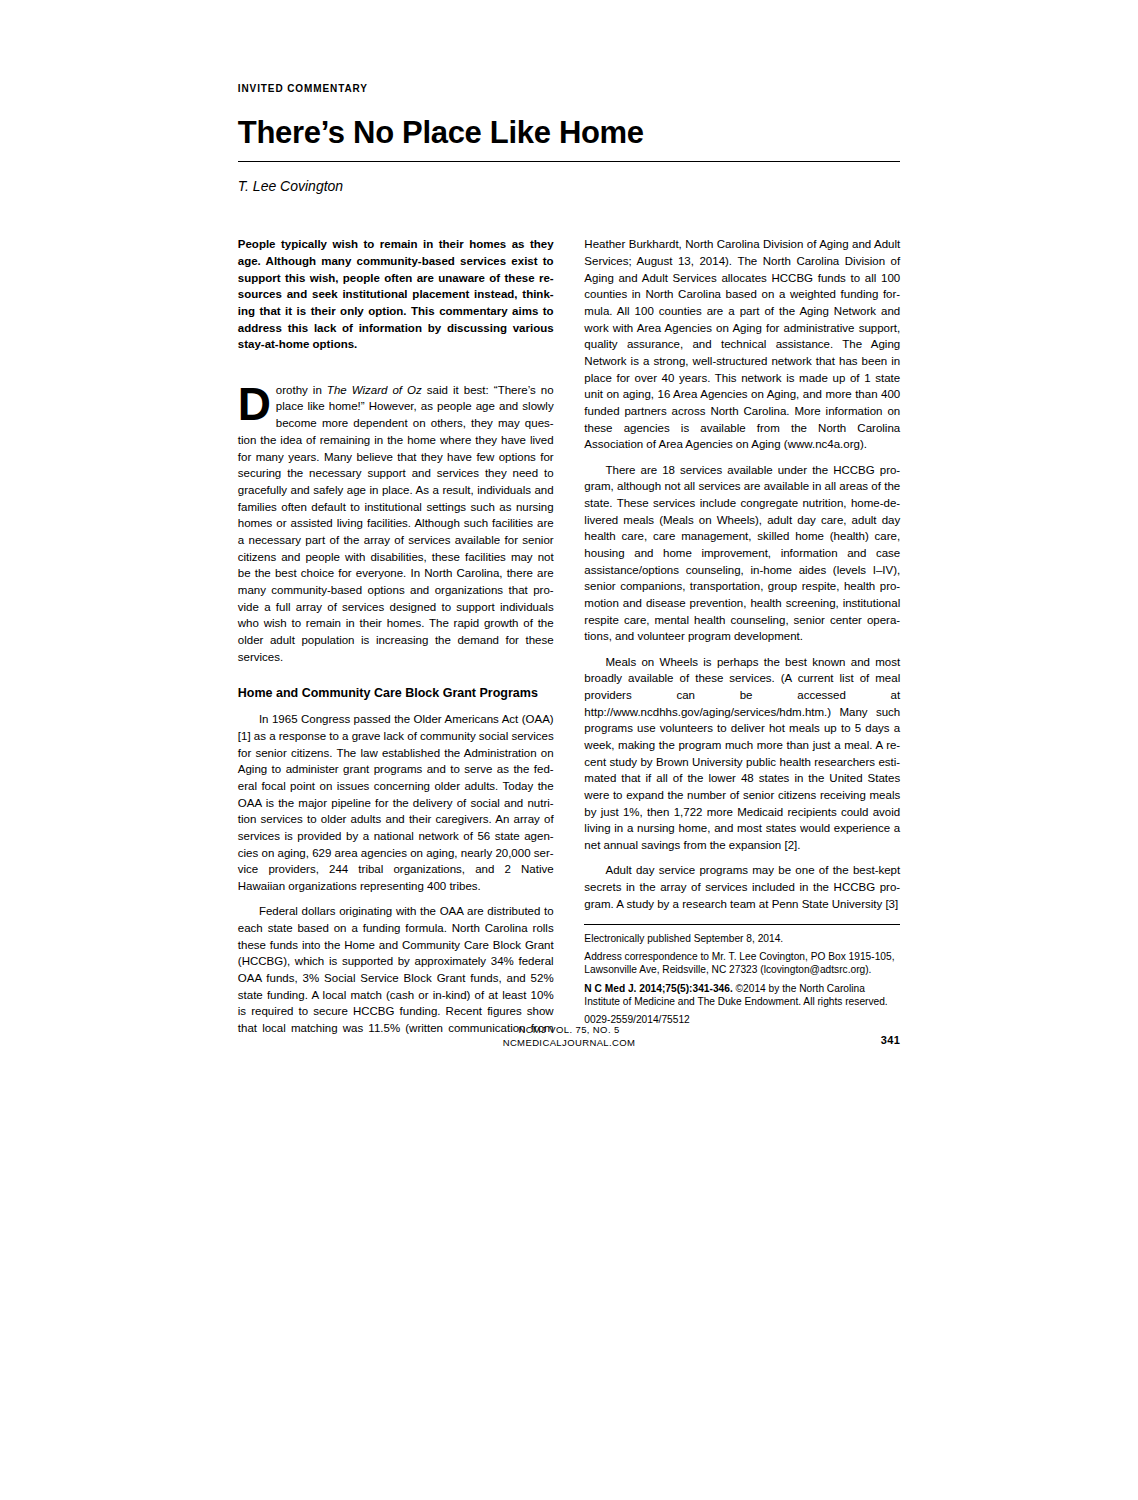Invited Commentary
There’s No Place Like Home
T. Lee Covington
People typically wish to remain in their homes as they age. Although many community-based services exist to support this wish, people often are unaware of these resources and seek institutional placement instead, thinking that it is their only option. This commentary aims to address this lack of information by discussing various stay-at-home options.
Dorothy in The Wizard of Oz said it best: “There’s no place like home!” However, as people age and slowly become more dependent on others, they may question the idea of remaining in the home where they have lived for many years. Many believe that they have few options for securing the necessary support and services they need to gracefully and safely age in place. As a result, individuals and families often default to institutional settings such as nursing homes or assisted living facilities. Although such facilities are a necessary part of the array of services available for senior citizens and people with disabilities, these facilities may not be the best choice for everyone. In North Carolina, there are many community-based options and organizations that provide a full array of services designed to support individuals who wish to remain in their homes. The rapid growth of the older adult population is increasing the demand for these services.
Home and Community Care Block Grant Programs
In 1965 Congress passed the Older Americans Act (OAA) [1] as a response to a grave lack of community social services for senior citizens. The law established the Administration on Aging to administer grant programs and to serve as the federal focal point on issues concerning older adults. Today the OAA is the major pipeline for the delivery of social and nutrition services to older adults and their caregivers. An array of services is provided by a national network of 56 state agencies on aging, 629 area agencies on aging, nearly 20,000 service providers, 244 tribal organizations, and 2 Native Hawaiian organizations representing 400 tribes.
Federal dollars originating with the OAA are distributed to each state based on a funding formula. North Carolina rolls these funds into the Home and Community Care Block Grant (HCCBG), which is supported by approximately 34% federal OAA funds, 3% Social Service Block Grant funds, and 52% state funding. A local match (cash or in-kind) of at least 10% is required to secure HCCBG funding. Recent figures show that local matching was 11.5% (written communication from Heather Burkhardt, North Carolina Division of Aging and Adult Services; August 13, 2014). The North Carolina Division of Aging and Adult Services allocates HCCBG funds to all 100 counties in North Carolina based on a weighted funding formula. All 100 counties are a part of the Aging Network and work with Area Agencies on Aging for administrative support, quality assurance, and technical assistance. The Aging Network is a strong, well-structured network that has been in place for over 40 years. This network is made up of 1 state unit on aging, 16 Area Agencies on Aging, and more than 400 funded partners across North Carolina. More information on these agencies is available from the North Carolina Association of Area Agencies on Aging (www.nc4a.org).
There are 18 services available under the HCCBG program, although not all services are available in all areas of the state. These services include congregate nutrition, home-delivered meals (Meals on Wheels), adult day care, adult day health care, care management, skilled home (health) care, housing and home improvement, information and case assistance/options counseling, in-home aides (levels I–IV), senior companions, transportation, group respite, health promotion and disease prevention, health screening, institutional respite care, mental health counseling, senior center operations, and volunteer program development.
Meals on Wheels is perhaps the best known and most broadly available of these services. (A current list of meal providers can be accessed at http://www.ncdhhs.gov/aging/services/hdm.htm.) Many such programs use volunteers to deliver hot meals up to 5 days a week, making the program much more than just a meal. A recent study by Brown University public health researchers estimated that if all of the lower 48 states in the United States were to expand the number of senior citizens receiving meals by just 1%, then 1,722 more Medicaid recipients could avoid living in a nursing home, and most states would experience a net annual savings from the expansion [2].
Adult day service programs may be one of the best-kept secrets in the array of services included in the HCCBG program. A study by a research team at Penn State University [3]
Electronically published September 8, 2014.
Address correspondence to Mr. T. Lee Covington, PO Box 1915-105, Lawsonville Ave, Reidsville, NC 27323 (lcovington@adtsrc.org).
N C Med J. 2014;75(5):341-346. ©2014 by the North Carolina Institute of Medicine and The Duke Endowment. All rights reserved.
0029-2559/2014/75512
NCMJ vol. 75, no. 5
ncmedicaljournal.com
341